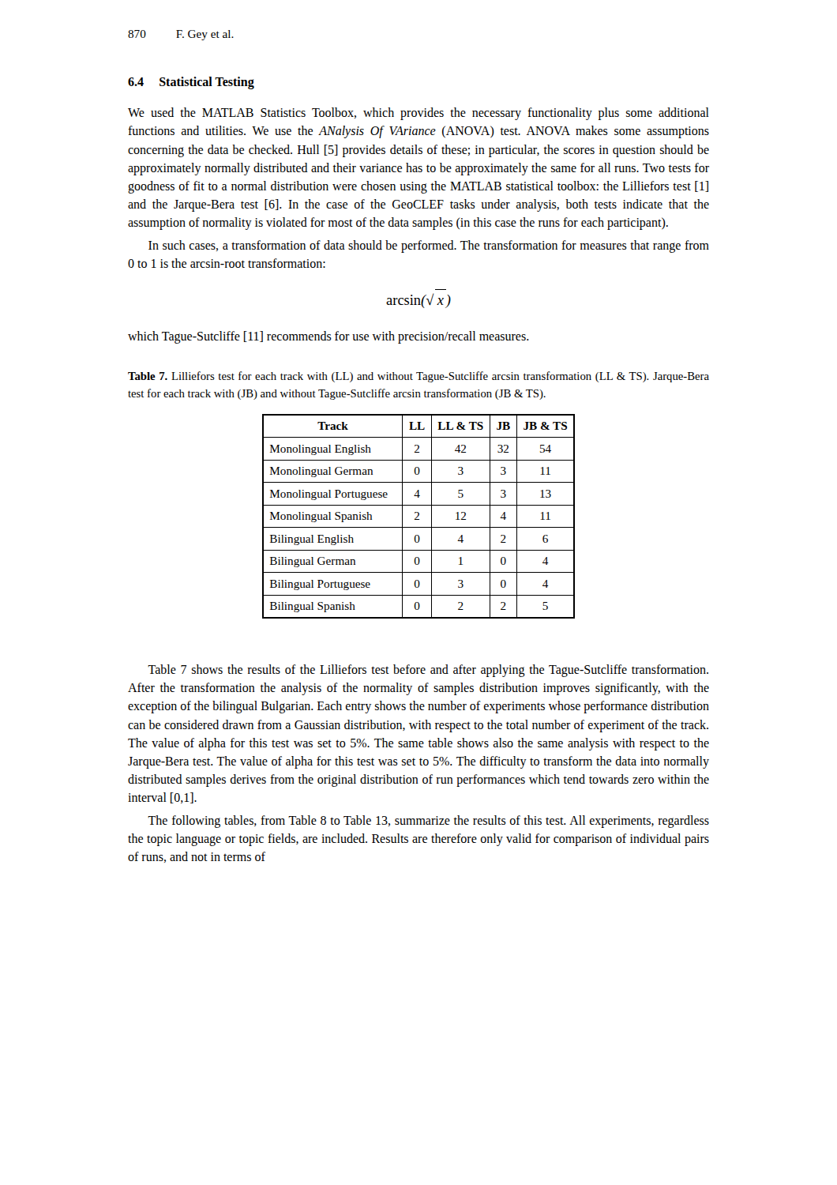870 F. Gey et al.
6.4 Statistical Testing
We used the MATLAB Statistics Toolbox, which provides the necessary functionality plus some additional functions and utilities. We use the ANalysis Of VAriance (ANOVA) test. ANOVA makes some assumptions concerning the data be checked. Hull [5] provides details of these; in particular, the scores in question should be approximately normally distributed and their variance has to be approximately the same for all runs. Two tests for goodness of fit to a normal distribution were chosen using the MATLAB statistical toolbox: the Lilliefors test [1] and the Jarque-Bera test [6]. In the case of the GeoCLEF tasks under analysis, both tests indicate that the assumption of normality is violated for most of the data samples (in this case the runs for each participant).
In such cases, a transformation of data should be performed. The transformation for measures that range from 0 to 1 is the arcsin-root transformation:
arcsin(√x)
which Tague-Sutcliffe [11] recommends for use with precision/recall measures.
Table 7. Lilliefors test for each track with (LL) and without Tague-Sutcliffe arcsin transformation (LL & TS). Jarque-Bera test for each track with (JB) and without Tague-Sutcliffe arcsin transformation (JB & TS).
| Track | LL | LL & TS | JB | JB & TS |
| --- | --- | --- | --- | --- |
| Monolingual English | 2 | 42 | 32 | 54 |
| Monolingual German | 0 | 3 | 3 | 11 |
| Monolingual Portuguese | 4 | 5 | 3 | 13 |
| Monolingual Spanish | 2 | 12 | 4 | 11 |
| Bilingual English | 0 | 4 | 2 | 6 |
| Bilingual German | 0 | 1 | 0 | 4 |
| Bilingual Portuguese | 0 | 3 | 0 | 4 |
| Bilingual Spanish | 0 | 2 | 2 | 5 |
Table 7 shows the results of the Lilliefors test before and after applying the Tague-Sutcliffe transformation. After the transformation the analysis of the normality of samples distribution improves significantly, with the exception of the bilingual Bulgarian. Each entry shows the number of experiments whose performance distribution can be considered drawn from a Gaussian distribution, with respect to the total number of experiment of the track. The value of alpha for this test was set to 5%. The same table shows also the same analysis with respect to the Jarque-Bera test. The value of alpha for this test was set to 5%. The difficulty to transform the data into normally distributed samples derives from the original distribution of run performances which tend towards zero within the interval [0,1].
The following tables, from Table 8 to Table 13, summarize the results of this test. All experiments, regardless the topic language or topic fields, are included. Results are therefore only valid for comparison of individual pairs of runs, and not in terms of